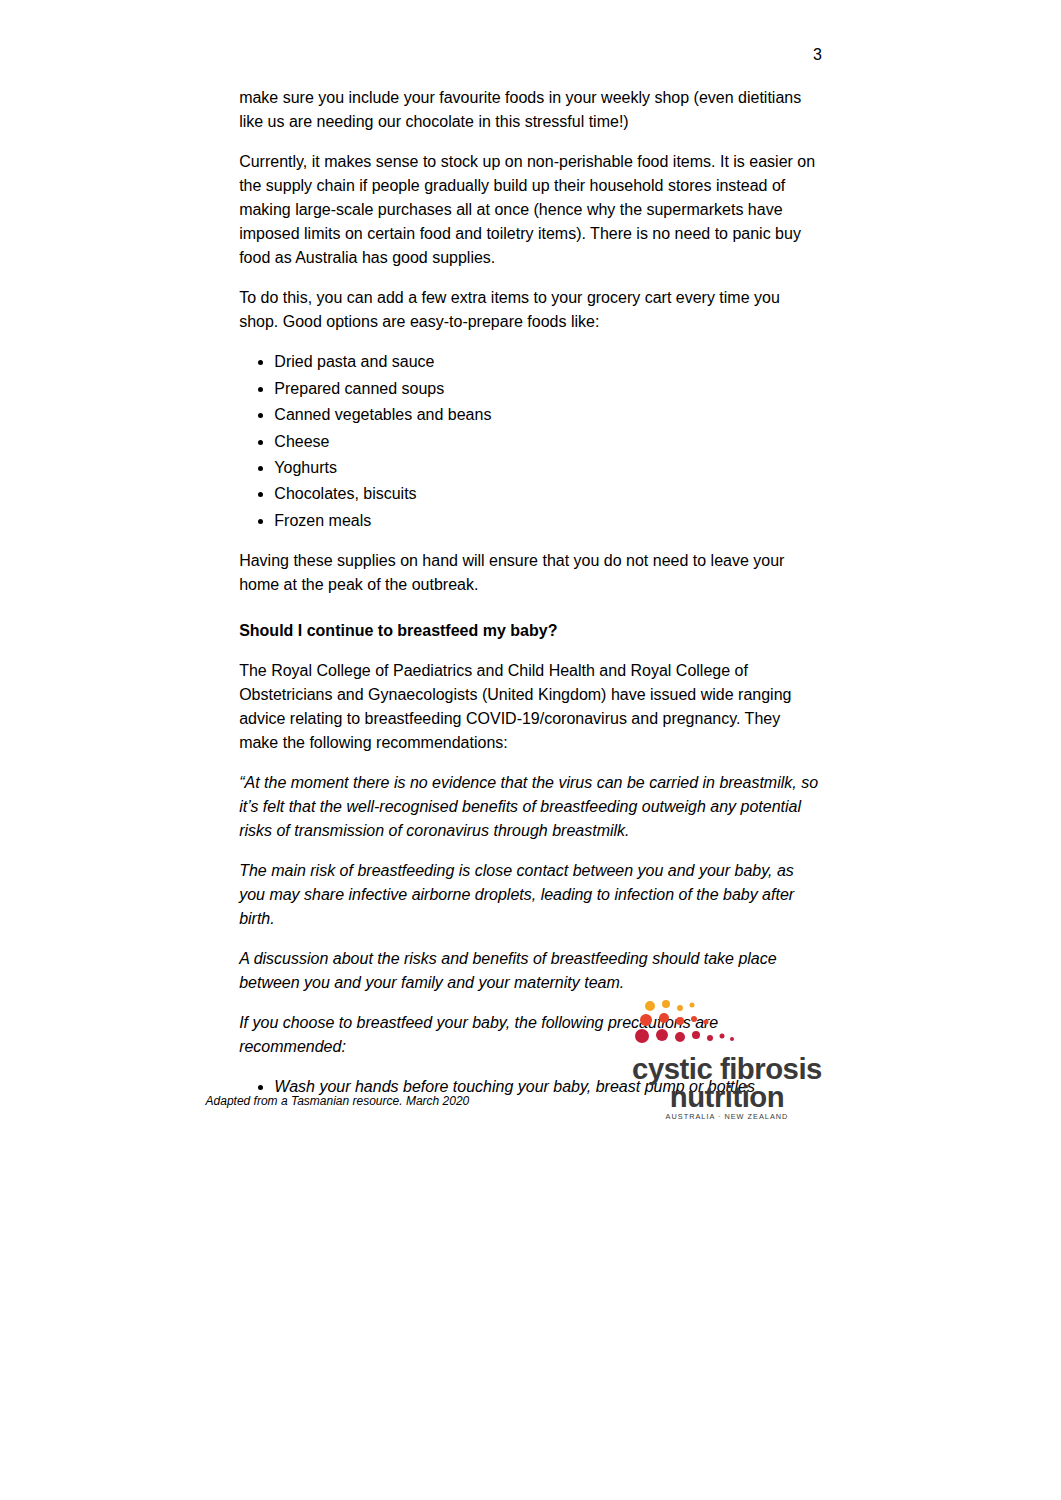3
make sure you include your favourite foods in your weekly shop (even dietitians like us are needing our chocolate in this stressful time!)
Currently, it makes sense to stock up on non-perishable food items. It is easier on the supply chain if people gradually build up their household stores instead of making large-scale purchases all at once (hence why the supermarkets have imposed limits on certain food and toiletry items). There is no need to panic buy food as Australia has good supplies.
To do this, you can add a few extra items to your grocery cart every time you shop. Good options are easy-to-prepare foods like:
Dried pasta and sauce
Prepared canned soups
Canned vegetables and beans
Cheese
Yoghurts
Chocolates, biscuits
Frozen meals
Having these supplies on hand will ensure that you do not need to leave your home at the peak of the outbreak.
Should I continue to breastfeed my baby?
The Royal College of Paediatrics and Child Health and Royal College of Obstetricians and Gynaecologists (United Kingdom) have issued wide ranging advice relating to breastfeeding COVID-19/coronavirus and pregnancy. They make the following recommendations:
“At the moment there is no evidence that the virus can be carried in breastmilk, so it’s felt that the well-recognised benefits of breastfeeding outweigh any potential risks of transmission of coronavirus through breastmilk.
The main risk of breastfeeding is close contact between you and your baby, as you may share infective airborne droplets, leading to infection of the baby after birth.
A discussion about the risks and benefits of breastfeeding should take place between you and your family and your maternity team.
If you choose to breastfeed your baby, the following precautions are recommended:
Wash your hands before touching your baby, breast pump or bottles
Adapted from a Tasmanian resource. March 2020
cystic fibrosis
nutrition
AUSTRALIA · NEW ZEALAND